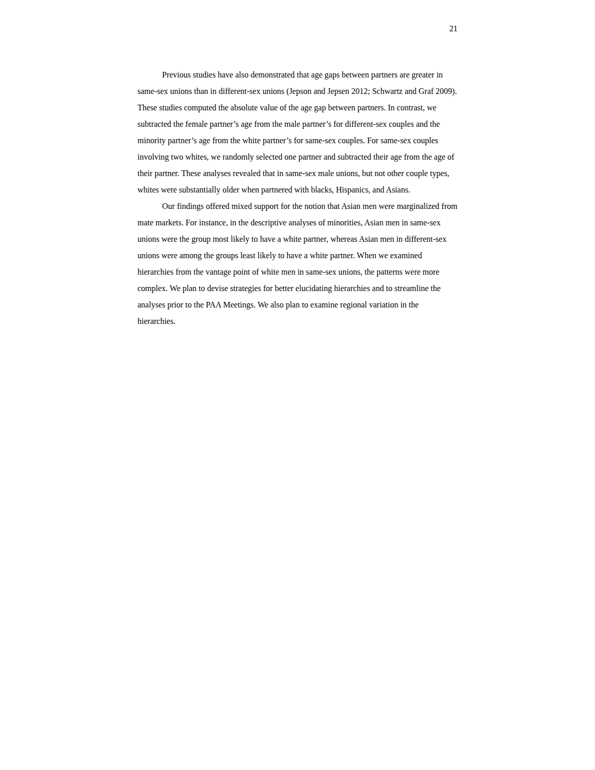21
Previous studies have also demonstrated that age gaps between partners are greater in same-sex unions than in different-sex unions (Jepson and Jepsen 2012; Schwartz and Graf 2009). These studies computed the absolute value of the age gap between partners. In contrast, we subtracted the female partner’s age from the male partner’s for different-sex couples and the minority partner’s age from the white partner’s for same-sex couples. For same-sex couples involving two whites, we randomly selected one partner and subtracted their age from the age of their partner. These analyses revealed that in same-sex male unions, but not other couple types, whites were substantially older when partnered with blacks, Hispanics, and Asians.
Our findings offered mixed support for the notion that Asian men were marginalized from mate markets. For instance, in the descriptive analyses of minorities, Asian men in same-sex unions were the group most likely to have a white partner, whereas Asian men in different-sex unions were among the groups least likely to have a white partner. When we examined hierarchies from the vantage point of white men in same-sex unions, the patterns were more complex. We plan to devise strategies for better elucidating hierarchies and to streamline the analyses prior to the PAA Meetings. We also plan to examine regional variation in the hierarchies.